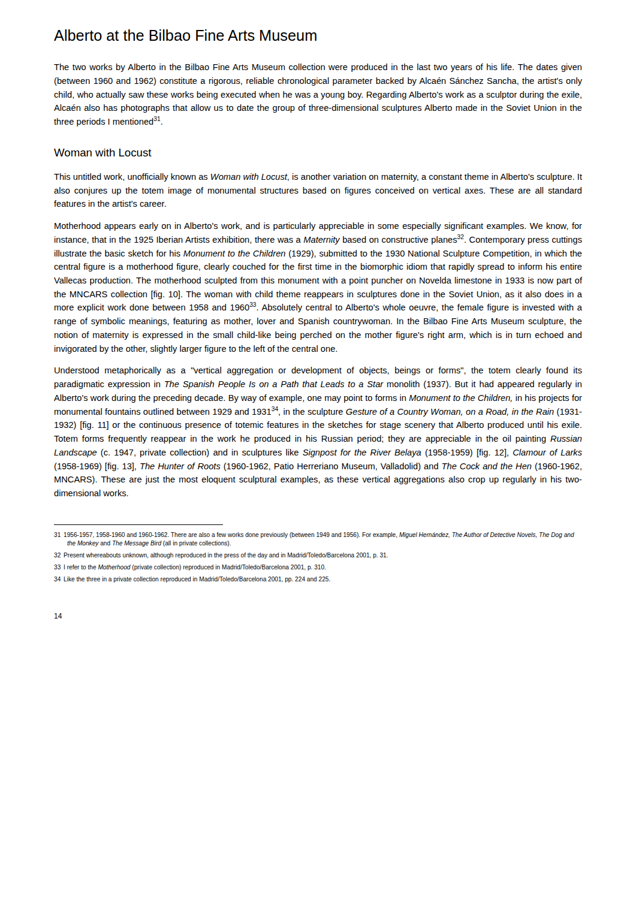Alberto at the Bilbao Fine Arts Museum
The two works by Alberto in the Bilbao Fine Arts Museum collection were produced in the last two years of his life. The dates given (between 1960 and 1962) constitute a rigorous, reliable chronological parameter backed by Alcaén Sánchez Sancha, the artist's only child, who actually saw these works being executed when he was a young boy. Regarding Alberto's work as a sculptor during the exile, Alcaén also has photographs that allow us to date the group of three-dimensional sculptures Alberto made in the Soviet Union in the three periods I mentioned31.
Woman with Locust
This untitled work, unofficially known as Woman with Locust, is another variation on maternity, a constant theme in Alberto's sculpture. It also conjures up the totem image of monumental structures based on figures conceived on vertical axes. These are all standard features in the artist's career.
Motherhood appears early on in Alberto's work, and is particularly appreciable in some especially significant examples. We know, for instance, that in the 1925 Iberian Artists exhibition, there was a Maternity based on constructive planes32. Contemporary press cuttings illustrate the basic sketch for his Monument to the Children (1929), submitted to the 1930 National Sculpture Competition, in which the central figure is a motherhood figure, clearly couched for the first time in the biomorphic idiom that rapidly spread to inform his entire Vallecas production. The motherhood sculpted from this monument with a point puncher on Novelda limestone in 1933 is now part of the MNCARS collection [fig. 10]. The woman with child theme reappears in sculptures done in the Soviet Union, as it also does in a more explicit work done between 1958 and 196033. Absolutely central to Alberto's whole oeuvre, the female figure is invested with a range of symbolic meanings, featuring as mother, lover and Spanish countrywoman. In the Bilbao Fine Arts Museum sculpture, the notion of maternity is expressed in the small child-like being perched on the mother figure's right arm, which is in turn echoed and invigorated by the other, slightly larger figure to the left of the central one.
Understood metaphorically as a "vertical aggregation or development of objects, beings or forms", the totem clearly found its paradigmatic expression in The Spanish People Is on a Path that Leads to a Star monolith (1937). But it had appeared regularly in Alberto's work during the preceding decade. By way of example, one may point to forms in Monument to the Children, in his projects for monumental fountains outlined between 1929 and 193134, in the sculpture Gesture of a Country Woman, on a Road, in the Rain (1931-1932) [fig. 11] or the continuous presence of totemic features in the sketches for stage scenery that Alberto produced until his exile. Totem forms frequently reappear in the work he produced in his Russian period; they are appreciable in the oil painting Russian Landscape (c. 1947, private collection) and in sculptures like Signpost for the River Belaya (1958-1959) [fig. 12], Clamour of Larks (1958-1969) [fig. 13], The Hunter of Roots (1960-1962, Patio Herreriano Museum, Valladolid) and The Cock and the Hen (1960-1962, MNCARS). These are just the most eloquent sculptural examples, as these vertical aggregations also crop up regularly in his two-dimensional works.
311956-1957, 1958-1960 and 1960-1962. There are also a few works done previously (between 1949 and 1956). For example, Miguel Hernández, The Author of Detective Novels, The Dog and the Monkey and The Message Bird (all in private collections).
32 Present whereabouts unknown, although reproduced in the press of the day and in Madrid/Toledo/Barcelona 2001, p. 31.
33 I refer to the Motherhood (private collection) reproduced in Madrid/Toledo/Barcelona 2001, p. 310.
34 Like the three in a private collection reproduced in Madrid/Toledo/Barcelona 2001, pp. 224 and 225.
14